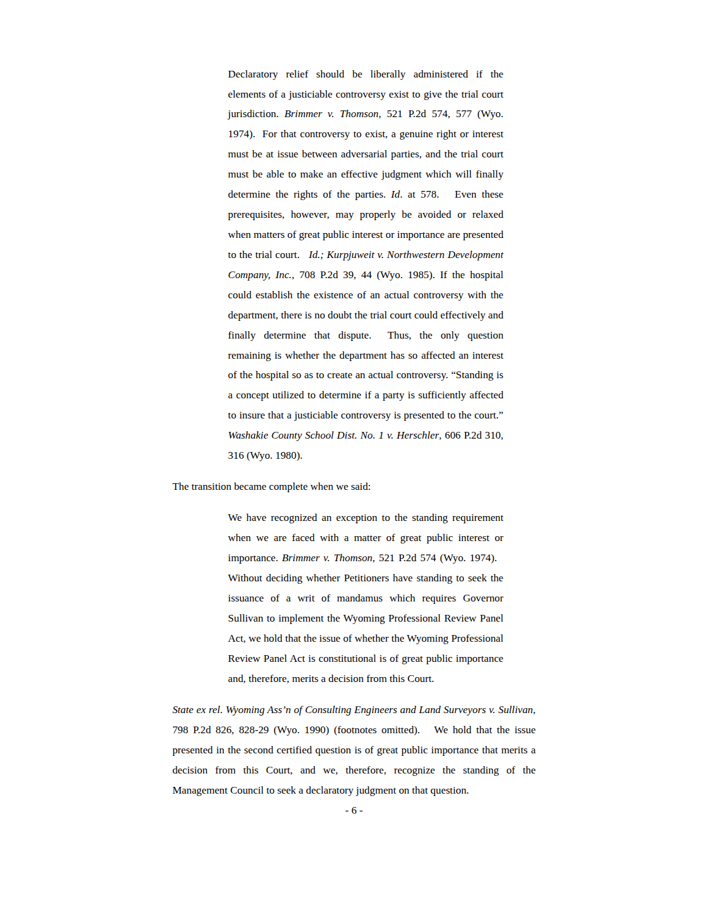Declaratory relief should be liberally administered if the elements of a justiciable controversy exist to give the trial court jurisdiction. Brimmer v. Thomson, 521 P.2d 574, 577 (Wyo. 1974). For that controversy to exist, a genuine right or interest must be at issue between adversarial parties, and the trial court must be able to make an effective judgment which will finally determine the rights of the parties. Id. at 578. Even these prerequisites, however, may properly be avoided or relaxed when matters of great public interest or importance are presented to the trial court. Id.; Kurpjuweit v. Northwestern Development Company, Inc., 708 P.2d 39, 44 (Wyo. 1985). If the hospital could establish the existence of an actual controversy with the department, there is no doubt the trial court could effectively and finally determine that dispute. Thus, the only question remaining is whether the department has so affected an interest of the hospital so as to create an actual controversy. “Standing is a concept utilized to determine if a party is sufficiently affected to insure that a justiciable controversy is presented to the court.” Washakie County School Dist. No. 1 v. Herschler, 606 P.2d 310, 316 (Wyo. 1980).
The transition became complete when we said:
We have recognized an exception to the standing requirement when we are faced with a matter of great public interest or importance. Brimmer v. Thomson, 521 P.2d 574 (Wyo. 1974). Without deciding whether Petitioners have standing to seek the issuance of a writ of mandamus which requires Governor Sullivan to implement the Wyoming Professional Review Panel Act, we hold that the issue of whether the Wyoming Professional Review Panel Act is constitutional is of great public importance and, therefore, merits a decision from this Court.
State ex rel. Wyoming Ass’n of Consulting Engineers and Land Surveyors v. Sullivan, 798 P.2d 826, 828-29 (Wyo. 1990) (footnotes omitted). We hold that the issue presented in the second certified question is of great public importance that merits a decision from this Court, and we, therefore, recognize the standing of the Management Council to seek a declaratory judgment on that question.
- 6 -